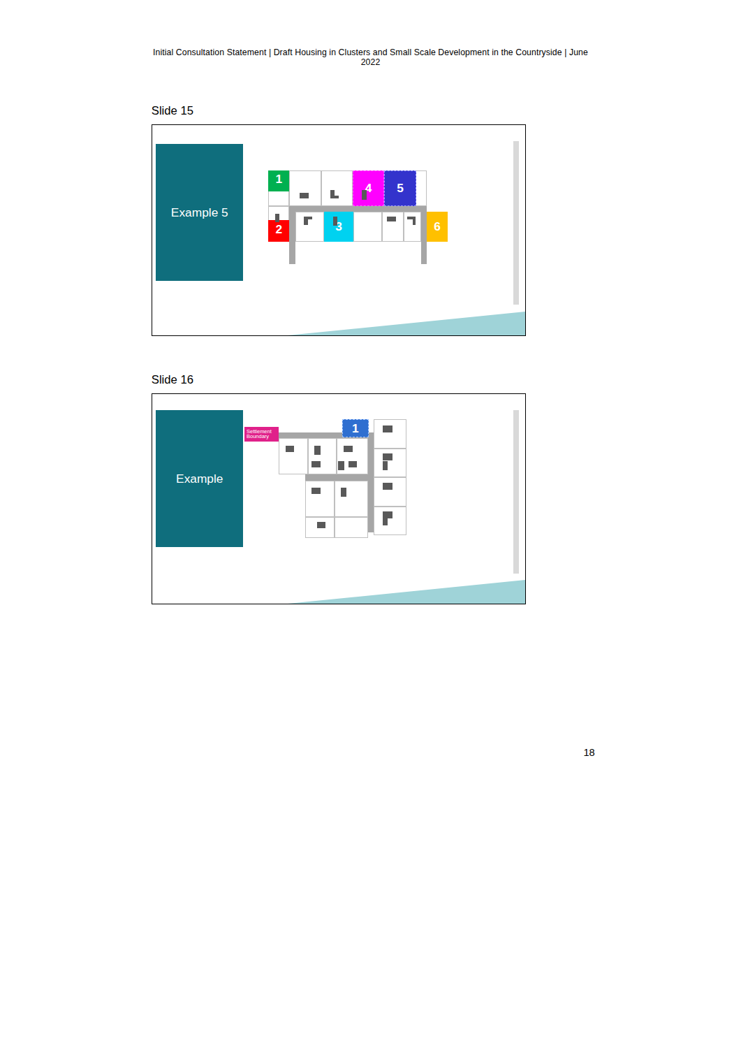Initial Consultation Statement | Draft Housing in Clusters and Small Scale Development in the Countryside | June 2022
Slide 15
Example 5
1
2
3
4
5
6
Slide 16
Example
Settlement
Boundary
1
18